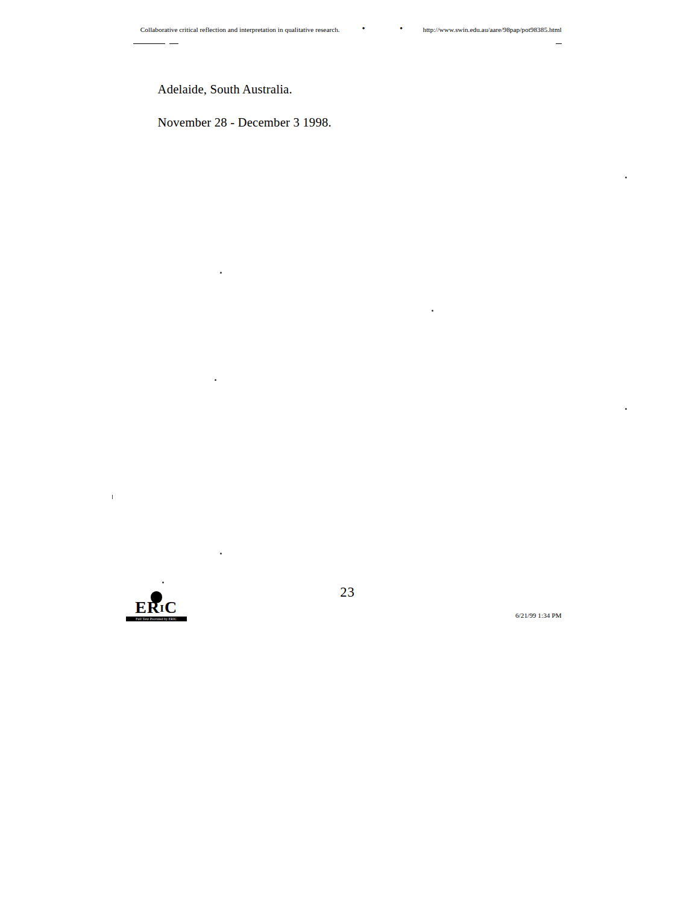Collaborative critical reflection and interpretation in qualitative research.
• •
http://www.swin.edu.au/aare/98pap/pot98385.html
Adelaide, South Australia.
November 28 - December 3 1998.
23
ERIC
Full Text Provided by ERIC
6/21/99 1:34 PM